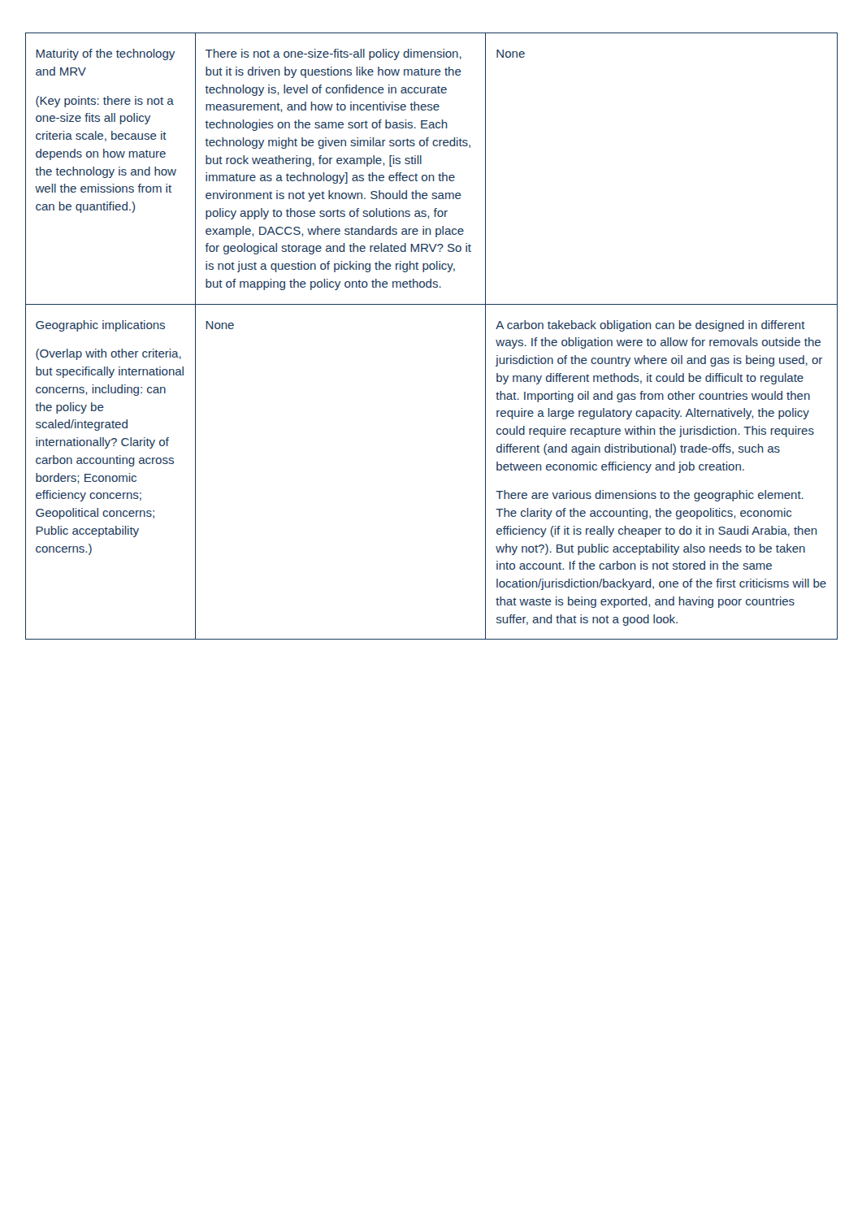| Maturity of the technology and MRV (Key points: there is not a one-size fits all policy criteria scale, because it depends on how mature the technology is and how well the emissions from it can be quantified.) | There is not a one-size-fits-all policy dimension, but it is driven by questions like how mature the technology is, level of confidence in accurate measurement, and how to incentivise these technologies on the same sort of basis. Each technology might be given similar sorts of credits, but rock weathering, for example, [is still immature as a technology] as the effect on the environment is not yet known. Should the same policy apply to those sorts of solutions as, for example, DACCS, where standards are in place for geological storage and the related MRV? So it is not just a question of picking the right policy, but of mapping the policy onto the methods. | None |
| Geographic implications (Overlap with other criteria, but specifically international concerns, including: can the policy be scaled/integrated internationally? Clarity of carbon accounting across borders; Economic efficiency concerns; Geopolitical concerns; Public acceptability concerns.) | None | A carbon takeback obligation can be designed in different ways. If the obligation were to allow for removals outside the jurisdiction of the country where oil and gas is being used, or by many different methods, it could be difficult to regulate that. Importing oil and gas from other countries would then require a large regulatory capacity. Alternatively, the policy could require recapture within the jurisdiction. This requires different (and again distributional) trade-offs, such as between economic efficiency and job creation. There are various dimensions to the geographic element. The clarity of the accounting, the geopolitics, economic efficiency (if it is really cheaper to do it in Saudi Arabia, then why not?). But public acceptability also needs to be taken into account. If the carbon is not stored in the same location/jurisdiction/backyard, one of the first criticisms will be that waste is being exported, and having poor countries suffer, and that is not a good look. |